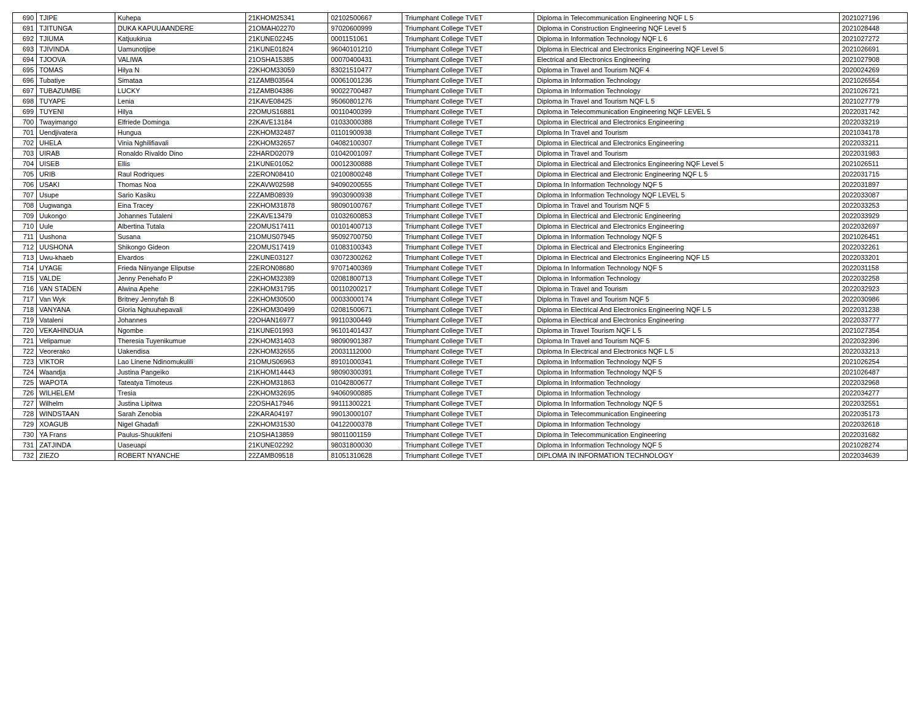| 690 | TJIPE | Kuhepa | 21KHOM25341 | 02102500667 | Triumphant College TVET | Diploma in Telecommunication Engineering NQF L 5 | 2021027196 |
| 691 | TJITUNGA | DUKA KAPUUAANDERE | 21OMAH02270 | 97020600999 | Triumphant College TVET | Diploma in Construction Engineering NQF Level 5 | 2021028448 |
| 692 | TJIUMA | Katjuukirua | 21KUNE02245 | 0001151061 | Triumphant College TVET | Diploma in Information Technology NQF L 6 | 2021027272 |
| 693 | TJIVINDA | Uamunotjipe | 21KUNE01824 | 96040101210 | Triumphant College TVET | Diploma in Electrical and Electronics Engineering NQF Level 5 | 2021026691 |
| 694 | TJOOVA | VALIWA | 21OSHA15385 | 00070400431 | Triumphant College TVET | Electrical and Electronics Engineering | 2021027908 |
| 695 | TOMAS | Hilya N | 22KHOM33059 | 83021510477 | Triumphant College TVET | Diploma in Travel and Tourism NQF 4 | 2020024269 |
| 696 | Tubatiye | Simataa | 21ZAMB03564 | 00061001236 | Triumphant College TVET | Diploma in Information Technology | 2021026554 |
| 697 | TUBAZUMBE | LUCKY | 21ZAMB04386 | 90022700487 | Triumphant College TVET | Diploma in Information Technology | 2021026721 |
| 698 | TUYAPE | Lenia | 21KAVE08425 | 95060801276 | Triumphant College TVET | Diploma in Travel and Tourism NQF L 5 | 2021027779 |
| 699 | TUYENI | Hilya | 22OMUS16881 | 00110400399 | Triumphant College TVET | Diploma in Telecommunication Engineering NQF LEVEL 5 | 2022031742 |
| 700 | Twayimango | Elfriede Dominga | 22KAVE13184 | 01033000388 | Triumphant College TVET | Diploma in Electrical and Electronics Engineering | 2022033219 |
| 701 | Uendjivatera | Hungua | 22KHOM32487 | 01101900938 | Triumphant College TVET | Diploma In Travel and Tourism | 2021034178 |
| 702 | UHELA | Vinia Nghilifiavali | 22KHOM32657 | 04082100307 | Triumphant College TVET | Diploma in Electrical and Electronics Engineering | 2022033211 |
| 703 | UIRAB | Ronaldo Rivaldo Dino | 22HARD02079 | 01042001097 | Triumphant College TVET | Diploma in Travel and Tourism | 2022031983 |
| 704 | UISEB | Ellis | 21KUNE01052 | 00012300888 | Triumphant College TVET | Diploma in Electrical and Electronics Engineering NQF Level 5 | 2021026511 |
| 705 | URIB | Raul Rodriques | 22ERON08410 | 02100800248 | Triumphant College TVET | Diploma in Electrical and Electronic Engineering NQF L 5 | 2022031715 |
| 706 | USAKI | Thomas Noa | 22KAVW02598 | 94090200555 | Triumphant College TVET | Diploma In Information Technology NQF 5 | 2022031897 |
| 707 | Usupe | Sario Kasiku | 22ZAMB08939 | 99030900938 | Triumphant College TVET | Diploma in Information Technology NQF LEVEL 5 | 2022033087 |
| 708 | Uugwanga | Eina Tracey | 22KHOM31878 | 98090100767 | Triumphant College TVET | Diploma in Travel and Tourism NQF 5 | 2022033253 |
| 709 | Uukongo | Johannes Tutaleni | 22KAVE13479 | 01032600853 | Triumphant College TVET | Diploma in Electrical and Electronic Engineering | 2022033929 |
| 710 | Uule | Albertina Tutala | 22OMUS17411 | 00101400713 | Triumphant College TVET | Diploma in Electrical and Electronics Engineering | 2022032697 |
| 711 | Uushona | Susana | 21OMUS07945 | 95092700750 | Triumphant College TVET | Diploma in Information Technology NQF 5 | 2021026451 |
| 712 | UUSHONA | Shikongo Gideon | 22OMUS17419 | 01083100343 | Triumphant College TVET | Diploma in Electrical and Electronics Engineering | 2022032261 |
| 713 | Uwu-khaeb | Elvardos | 22KUNE03127 | 03072300262 | Triumphant College TVET | Diploma in Electrical and Electronics Engineering NQF L5 | 2022033201 |
| 714 | UYAGE | Frieda Niinyange Eliputse | 22ERON08680 | 97071400369 | Triumphant College TVET | Diploma In Information Technology NQF 5 | 2022031158 |
| 715 | VALDE | Jenny Penehafo P | 22KHOM32389 | 02081800713 | Triumphant College TVET | Diploma in Information Technology | 2022032258 |
| 716 | VAN STADEN | Alwina Apehe | 22KHOM31795 | 00110200217 | Triumphant College TVET | Diploma in Travel and Tourism | 2022032923 |
| 717 | Van Wyk | Britney Jennyfah B | 22KHOM30500 | 00033000174 | Triumphant College TVET | Diploma in Travel and Tourism NQF 5 | 2022030986 |
| 718 | VANYANA | Gloria Nghuuhepavali | 22KHOM30499 | 02081500671 | Triumphant College TVET | Diploma in Electrical And Electronics Engineering NQF L 5 | 2022031238 |
| 719 | Vataleni | Johannes | 22OHAN16977 | 99110300449 | Triumphant College TVET | Diploma in Electrical and Electronics Engineering | 2022033777 |
| 720 | VEKAHINDUA | Ngombe | 21KUNE01993 | 96101401437 | Triumphant College TVET | Diploma in Travel Tourism NQF L 5 | 2021027354 |
| 721 | Velipamue | Theresia Tuyenikumue | 22KHOM31403 | 98090901387 | Triumphant College TVET | Diploma In Travel and Tourism NQF 5 | 2022032396 |
| 722 | Veorerako | Uakendisa | 22KHOM32655 | 20031112000 | Triumphant College TVET | Diploma In Electrical and Electronics NQF L 5 | 2022033213 |
| 723 | VIKTOR | Lao Linene Ndinomukulili | 21OMUS06963 | 89101000341 | Triumphant College TVET | Diploma in Information Technology NQF 5 | 2021026254 |
| 724 | Waandja | Justina Pangeiko | 21KHOM14443 | 98090300391 | Triumphant College TVET | Diploma in Information Technology NQF 5 | 2021026487 |
| 725 | WAPOTA | Tateatya Timoteus | 22KHOM31863 | 01042800677 | Triumphant College TVET | Diploma in Information Technology | 2022032968 |
| 726 | WILHELEM | Tresia | 22KHOM32695 | 94060900885 | Triumphant College TVET | Diploma in Information Technology | 2022034277 |
| 727 | Wilhelm | Justina Lipitwa | 22OSHA17946 | 99111300221 | Triumphant College TVET | Diploma In Information Technology NQF 5 | 2022032551 |
| 728 | WINDSTAAN | Sarah Zenobia | 22KARA04197 | 99013000107 | Triumphant College TVET | Diploma in Telecommunication Engineering | 2022035173 |
| 729 | XOAGUB | Nigel Ghadafi | 22KHOM31530 | 04122000378 | Triumphant College TVET | Diploma in Information Technology | 2022032618 |
| 730 | YA Frans | Paulus-Shuukifeni | 21OSHA13859 | 98011001159 | Triumphant College TVET | Diploma in Telecommunication Engineering | 2022031682 |
| 731 | ZATJINDA | Uaseuapi | 21KUNE02292 | 98031800030 | Triumphant College TVET | Diploma in Information Technology NQF 5 | 2021028274 |
| 732 | ZIEZO | ROBERT NYANCHE | 22ZAMB09518 | 81051310628 | Triumphant College TVET | DIPLOMA IN INFORMATION TECHNOLOGY | 2022034639 |